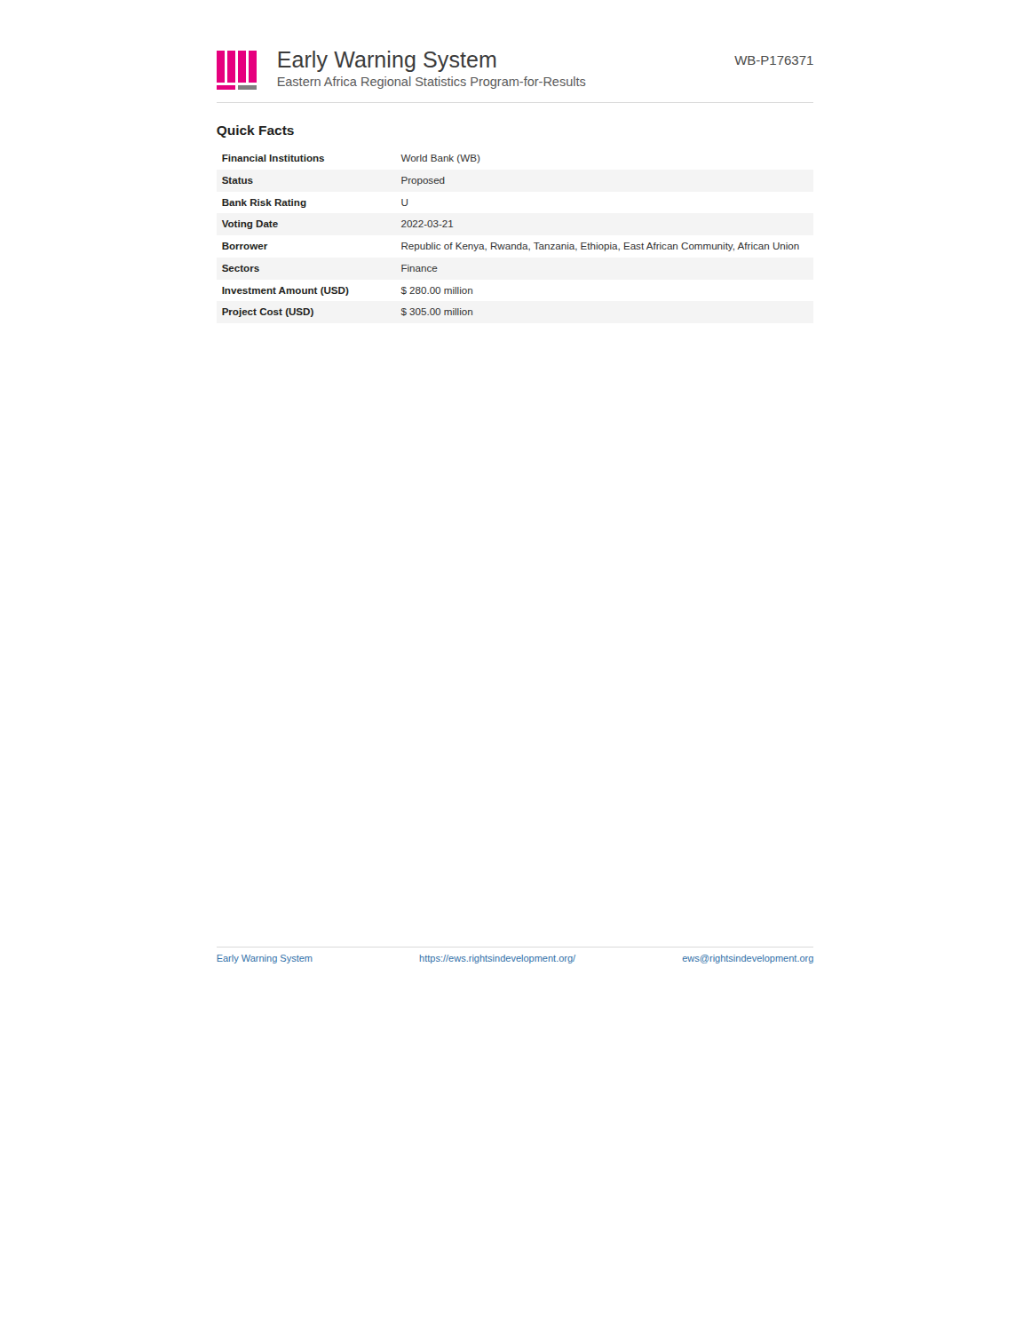Early Warning System
Eastern Africa Regional Statistics Program-for-Results
WB-P176371
Quick Facts
| Financial Institutions | World Bank (WB) |
| Status | Proposed |
| Bank Risk Rating | U |
| Voting Date | 2022-03-21 |
| Borrower | Republic of Kenya, Rwanda, Tanzania, Ethiopia, East African Community, African Union |
| Sectors | Finance |
| Investment Amount (USD) | $ 280.00 million |
| Project Cost (USD) | $ 305.00 million |
Early Warning System
https://ews.rightsindevelopment.org/
ews@rightsindevelopment.org